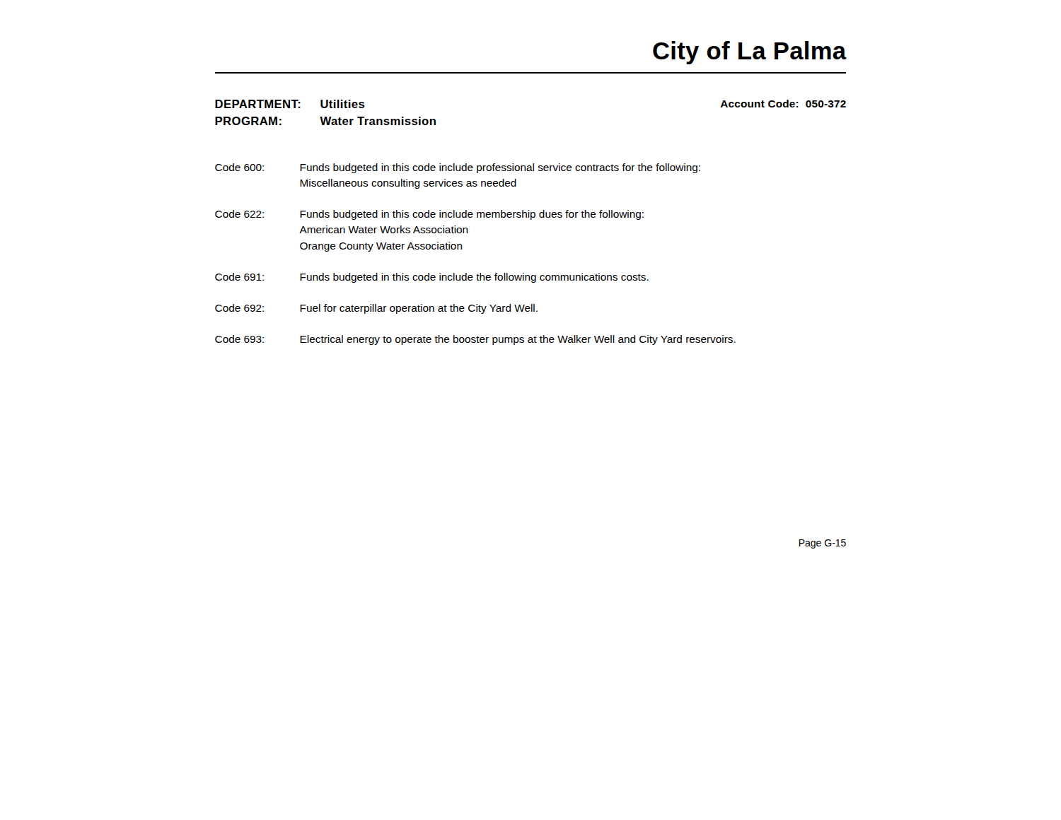City of La Palma
Account Code: 050-372
| DEPARTMENT: | Utilities |
| PROGRAM: | Water Transmission |
| Code 600: | Funds budgeted in this code include professional service contracts for the following: |
| | Miscellaneous consulting services as needed |
| Code 622: | Funds budgeted in this code include membership dues for the following: |
| | American Water Works Association |
| | Orange County Water Association |
| Code 691: | Funds budgeted in this code include the following communications costs. |
| Code 692: | Fuel for caterpillar operation at the City Yard Well. |
| Code 693: | Electrical energy to operate the booster pumps at the Walker Well and City Yard reservoirs. |
Page G-15